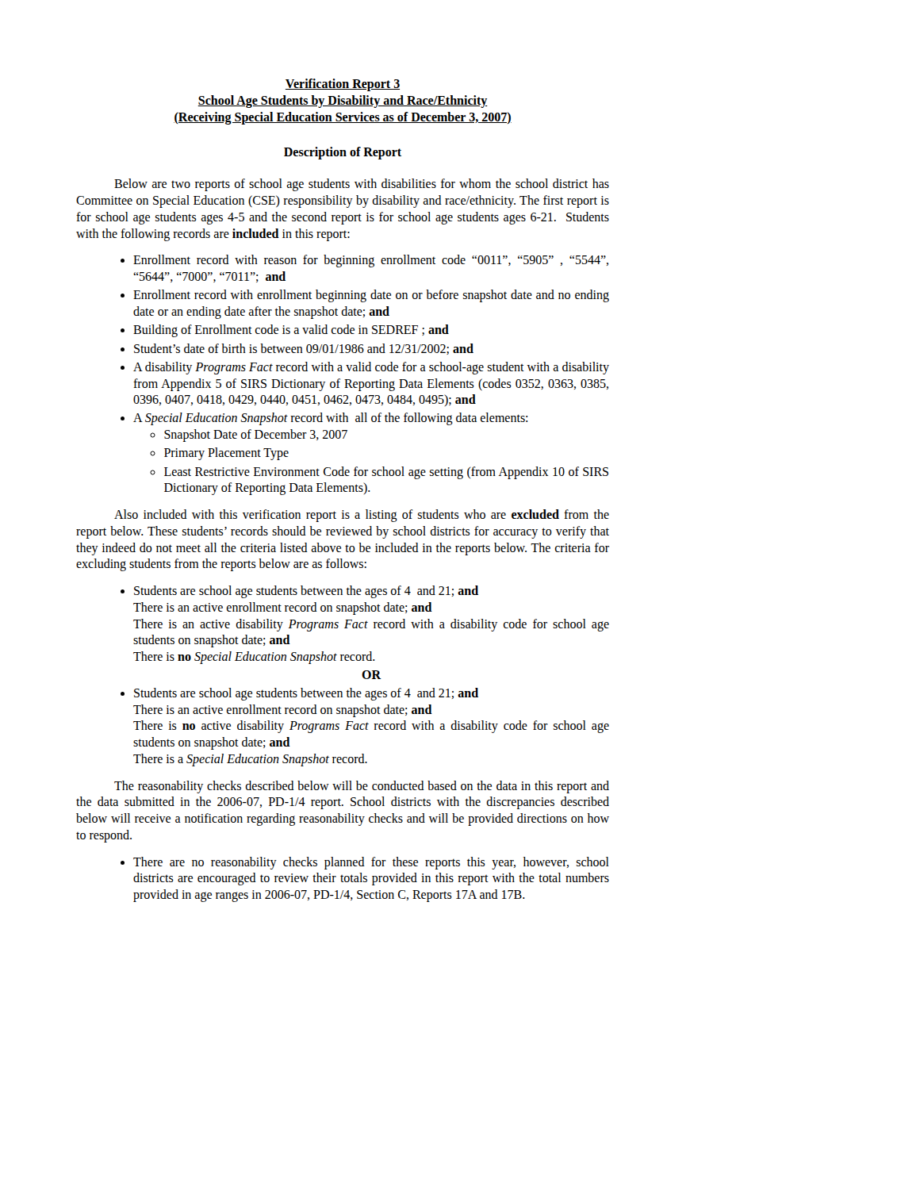Verification Report 3
School Age Students by Disability and Race/Ethnicity
(Receiving Special Education Services as of December 3, 2007)
Description of Report
Below are two reports of school age students with disabilities for whom the school district has Committee on Special Education (CSE) responsibility by disability and race/ethnicity. The first report is for school age students ages 4-5 and the second report is for school age students ages 6-21. Students with the following records are included in this report:
Enrollment record with reason for beginning enrollment code “0011”, “5905” , “5544”, “5644”, “7000”, “7011”; and
Enrollment record with enrollment beginning date on or before snapshot date and no ending date or an ending date after the snapshot date; and
Building of Enrollment code is a valid code in SEDREF ; and
Student’s date of birth is between 09/01/1986 and 12/31/2002; and
A disability Programs Fact record with a valid code for a school-age student with a disability from Appendix 5 of SIRS Dictionary of Reporting Data Elements (codes 0352, 0363, 0385, 0396, 0407, 0418, 0429, 0440, 0451, 0462, 0473, 0484, 0495); and
A Special Education Snapshot record with all of the following data elements:
Snapshot Date of December 3, 2007
Primary Placement Type
Least Restrictive Environment Code for school age setting (from Appendix 10 of SIRS Dictionary of Reporting Data Elements).
Also included with this verification report is a listing of students who are excluded from the report below. These students’ records should be reviewed by school districts for accuracy to verify that they indeed do not meet all the criteria listed above to be included in the reports below. The criteria for excluding students from the reports below are as follows:
Students are school age students between the ages of 4 and 21; and
There is an active enrollment record on snapshot date; and
There is an active disability Programs Fact record with a disability code for school age students on snapshot date; and
There is no Special Education Snapshot record.
OR
Students are school age students between the ages of 4 and 21; and
There is an active enrollment record on snapshot date; and
There is no active disability Programs Fact record with a disability code for school age students on snapshot date; and
There is a Special Education Snapshot record.
The reasonability checks described below will be conducted based on the data in this report and the data submitted in the 2006-07, PD-1/4 report. School districts with the discrepancies described below will receive a notification regarding reasonability checks and will be provided directions on how to respond.
There are no reasonability checks planned for these reports this year, however, school districts are encouraged to review their totals provided in this report with the total numbers provided in age ranges in 2006-07, PD-1/4, Section C, Reports 17A and 17B.